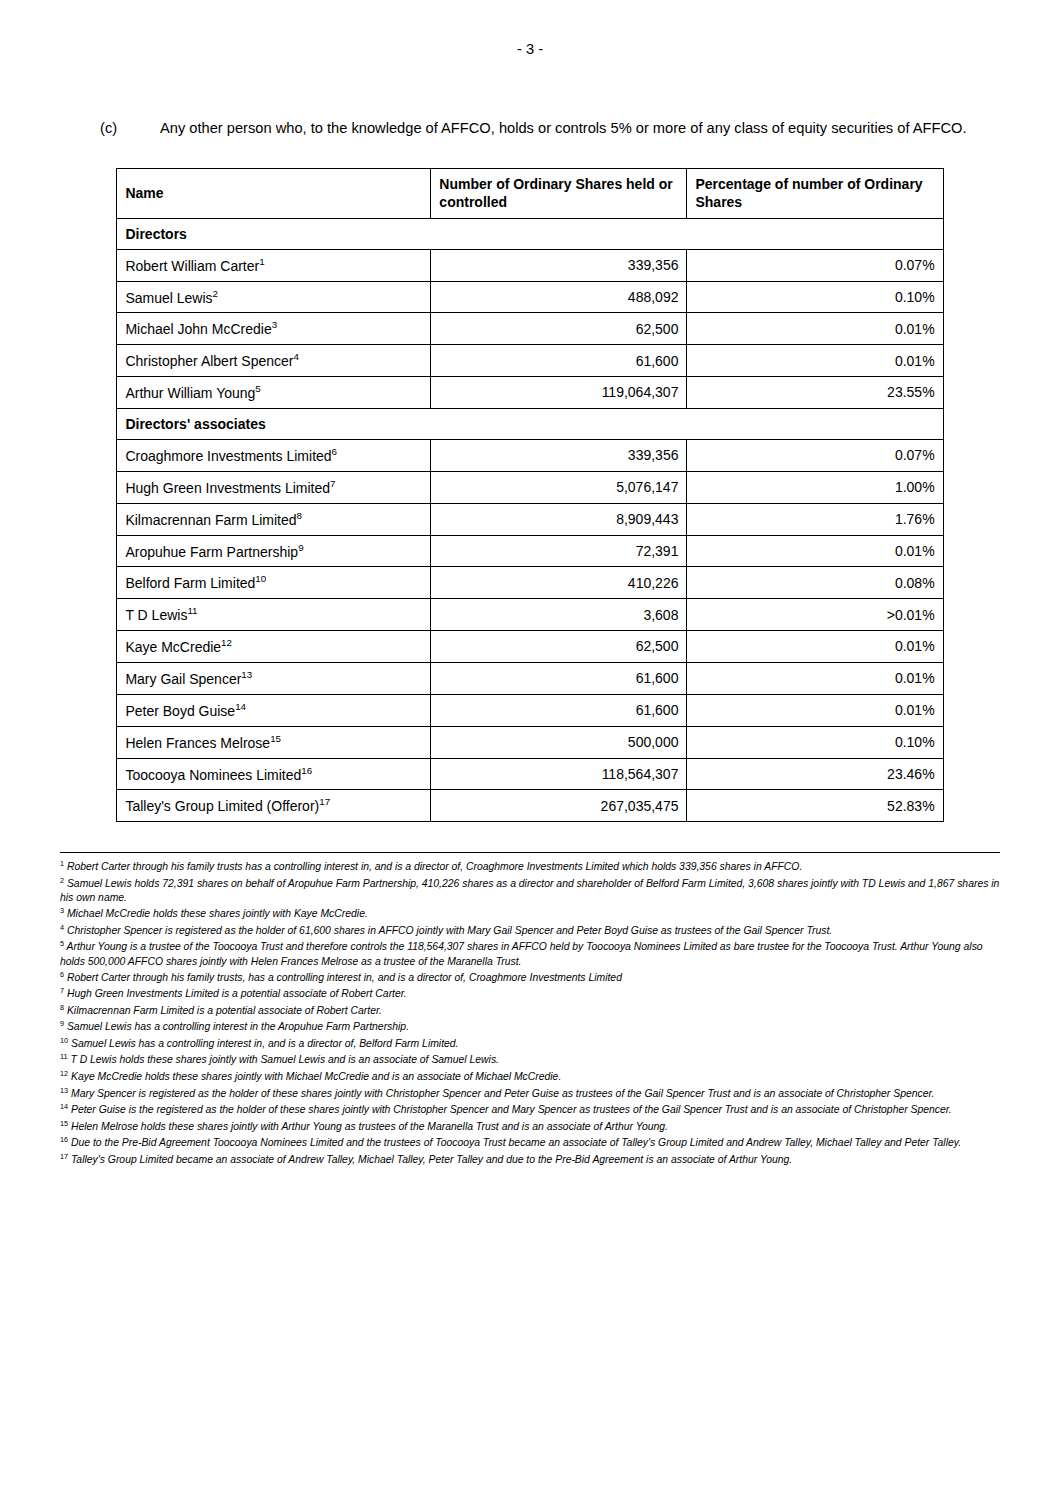- 3 -
(c)
Any other person who, to the knowledge of AFFCO, holds or controls 5% or more of any class of equity securities of AFFCO.
| Name | Number of Ordinary Shares held or controlled | Percentage of number of Ordinary Shares |
| --- | --- | --- |
| Directors |
| Robert William Carter 1 | 339,356 | 0.07% |
| Samuel Lewis 2 | 488,092 | 0.10% |
| Michael John McCredie 3 | 62,500 | 0.01% |
| Christopher Albert Spencer 4 | 61,600 | 0.01% |
| Arthur William Young 5 | 119,064,307 | 23.55% |
| Directors' associates |
| Croaghmore Investments Limited 6 | 339,356 | 0.07% |
| Hugh Green Investments Limited 7 | 5,076,147 | 1.00% |
| Kilmacrennan Farm Limited 8 | 8,909,443 | 1.76% |
| Aropuhue Farm Partnership 9 | 72,391 | 0.01% |
| Belford Farm Limited 10 | 410,226 | 0.08% |
| T D Lewis 11 | 3,608 | >0.01% |
| Kaye McCredie 12 | 62,500 | 0.01% |
| Mary Gail Spencer 13 | 61,600 | 0.01% |
| Peter Boyd Guise 14 | 61,600 | 0.01% |
| Helen Frances Melrose 15 | 500,000 | 0.10% |
| Toocooya Nominees Limited 16 | 118,564,307 | 23.46% |
| Talley's Group Limited (Offeror) 17 | 267,035,475 | 52.83% |
1 Robert Carter through his family trusts has a controlling interest in, and is a director of, Croaghmore Investments Limited which holds 339,356 shares in AFFCO.
2 Samuel Lewis holds 72,391 shares on behalf of Aropuhue Farm Partnership, 410,226 shares as a director and shareholder of Belford Farm Limited, 3,608 shares jointly with TD Lewis and 1,867 shares in his own name.
3 Michael McCredie holds these shares jointly with Kaye McCredie.
4 Christopher Spencer is registered as the holder of 61,600 shares in AFFCO jointly with Mary Gail Spencer and Peter Boyd Guise as trustees of the Gail Spencer Trust.
5 Arthur Young is a trustee of the Toocooya Trust and therefore controls the 118,564,307 shares in AFFCO held by Toocooya Nominees Limited as bare trustee for the Toocooya Trust. Arthur Young also holds 500,000 AFFCO shares jointly with Helen Frances Melrose as a trustee of the Maranella Trust.
6 Robert Carter through his family trusts, has a controlling interest in, and is a director of, Croaghmore Investments Limited
7 Hugh Green Investments Limited is a potential associate of Robert Carter.
8 Kilmacrennan Farm Limited is a potential associate of Robert Carter.
9 Samuel Lewis has a controlling interest in the Aropuhue Farm Partnership.
10 Samuel Lewis has a controlling interest in, and is a director of, Belford Farm Limited.
11 T D Lewis holds these shares jointly with Samuel Lewis and is an associate of Samuel Lewis.
12 Kaye McCredie holds these shares jointly with Michael McCredie and is an associate of Michael McCredie.
13 Mary Spencer is registered as the holder of these shares jointly with Christopher Spencer and Peter Guise as trustees of the Gail Spencer Trust and is an associate of Christopher Spencer.
14 Peter Guise is the registered as the holder of these shares jointly with Christopher Spencer and Mary Spencer as trustees of the Gail Spencer Trust and is an associate of Christopher Spencer.
15 Helen Melrose holds these shares jointly with Arthur Young as trustees of the Maranella Trust and is an associate of Arthur Young.
16 Due to the Pre-Bid Agreement Toocooya Nominees Limited and the trustees of Toocooya Trust became an associate of Talley's Group Limited and Andrew Talley, Michael Talley and Peter Talley.
17 Talley's Group Limited became an associate of Andrew Talley, Michael Talley, Peter Talley and due to the Pre-Bid Agreement is an associate of Arthur Young.